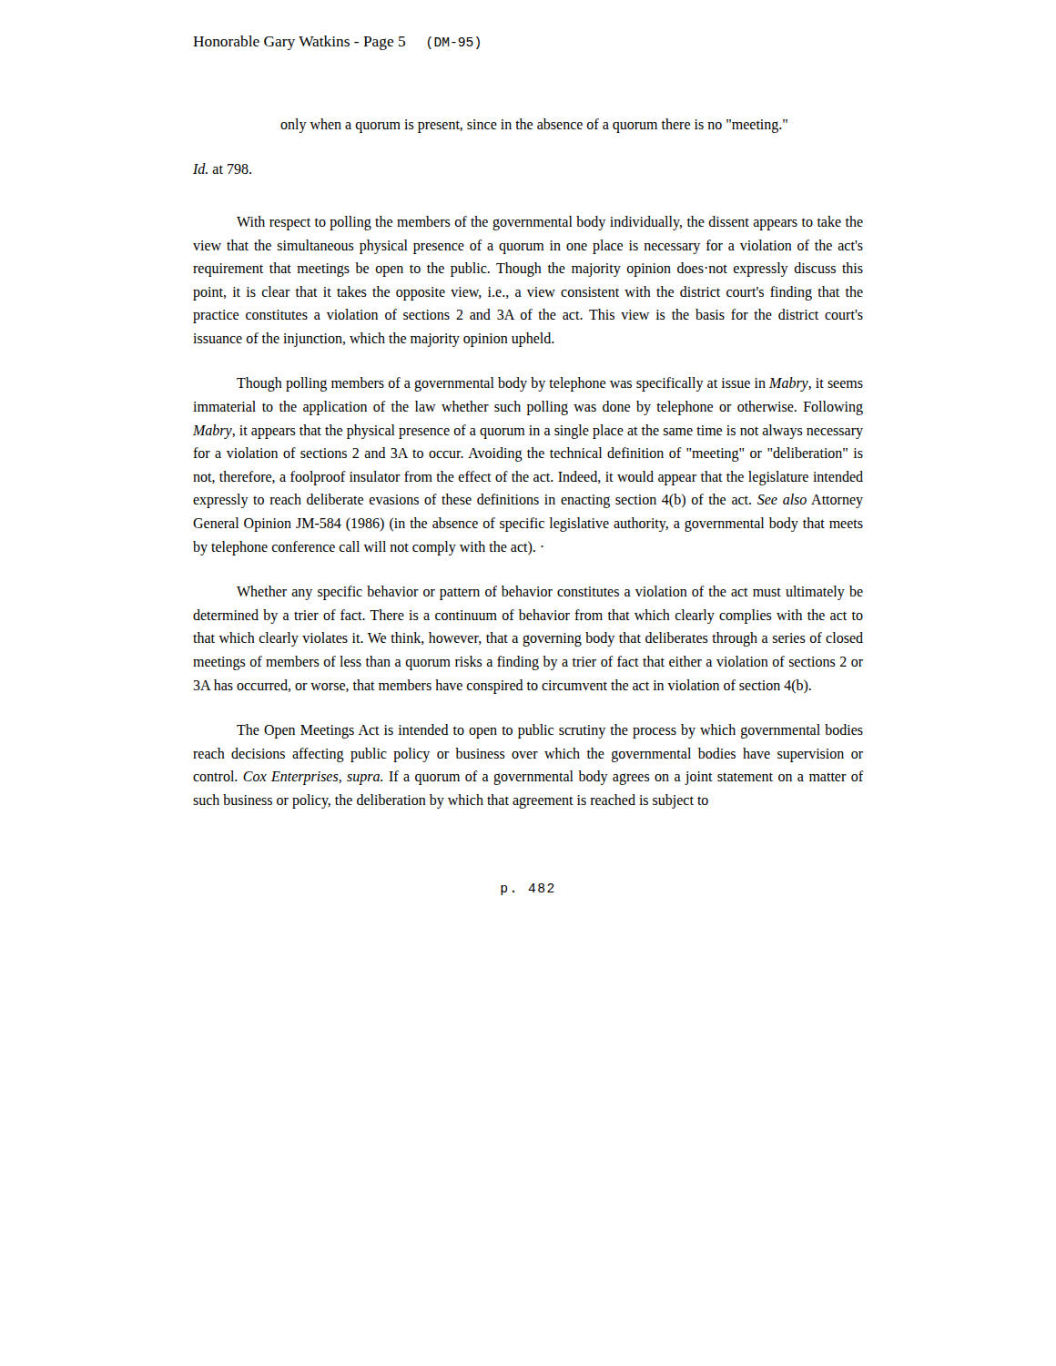Honorable Gary Watkins - Page 5(DM-95)
only when a quorum is present, since in the absence of a quorum there is no "meeting."
Id. at 798.
With respect to polling the members of the governmental body individually, the dissent appears to take the view that the simultaneous physical presence of a quorum in one place is necessary for a violation of the act's requirement that meetings be open to the public. Though the majority opinion does·not expressly discuss this point, it is clear that it takes the opposite view, i.e., a view consistent with the district court's finding that the practice constitutes a violation of sections 2 and 3A of the act. This view is the basis for the district court's issuance of the injunction, which the majority opinion upheld.
Though polling members of a governmental body by telephone was specifically at issue in Mabry, it seems immaterial to the application of the law whether such polling was done by telephone or otherwise. Following Mabry, it appears that the physical presence of a quorum in a single place at the same time is not always necessary for a violation of sections 2 and 3A to occur. Avoiding the technical definition of "meeting" or "deliberation" is not, therefore, a foolproof insulator from the effect of the act. Indeed, it would appear that the legislature intended expressly to reach deliberate evasions of these definitions in enacting section 4(b) of the act. See also Attorney General Opinion JM-584 (1986) (in the absence of specific legislative authority, a governmental body that meets by telephone conference call will not comply with the act). ·
Whether any specific behavior or pattern of behavior constitutes a violation of the act must ultimately be determined by a trier of fact. There is a continuum of behavior from that which clearly complies with the act to that which clearly violates it. We think, however, that a governing body that deliberates through a series of closed meetings of members of less than a quorum risks a finding by a trier of fact that either a violation of sections 2 or 3A has occurred, or worse, that members have conspired to circumvent the act in violation of section 4(b).
The Open Meetings Act is intended to open to public scrutiny the process by which governmental bodies reach decisions affecting public policy or business over which the governmental bodies have supervision or control. Cox Enterprises, supra. If a quorum of a governmental body agrees on a joint statement on a matter of such business or policy, the deliberation by which that agreement is reached is subject to
p. 482